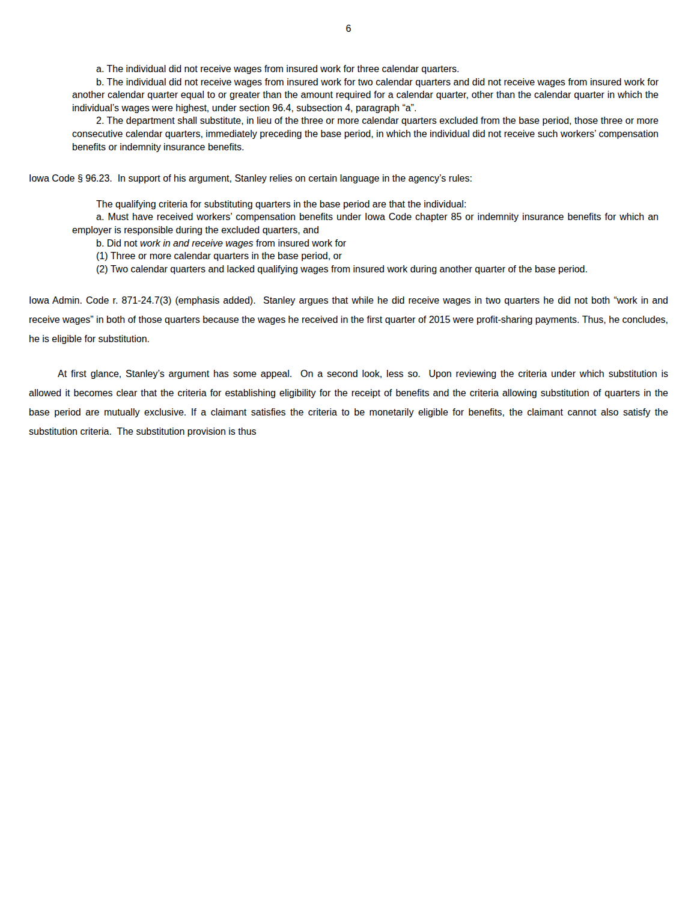6
a. The individual did not receive wages from insured work for three calendar quarters.
b. The individual did not receive wages from insured work for two calendar quarters and did not receive wages from insured work for another calendar quarter equal to or greater than the amount required for a calendar quarter, other than the calendar quarter in which the individual’s wages were highest, under section 96.4, subsection 4, paragraph “a”.
2. The department shall substitute, in lieu of the three or more calendar quarters excluded from the base period, those three or more consecutive calendar quarters, immediately preceding the base period, in which the individual did not receive such workers’ compensation benefits or indemnity insurance benefits.
Iowa Code § 96.23. In support of his argument, Stanley relies on certain language in the agency’s rules:
The qualifying criteria for substituting quarters in the base period are that the individual:
a. Must have received workers’ compensation benefits under Iowa Code chapter 85 or indemnity insurance benefits for which an employer is responsible during the excluded quarters, and
b. Did not work in and receive wages from insured work for
(1) Three or more calendar quarters in the base period, or
(2) Two calendar quarters and lacked qualifying wages from insured work during another quarter of the base period.
Iowa Admin. Code r. 871-24.7(3) (emphasis added). Stanley argues that while he did receive wages in two quarters he did not both “work in and receive wages” in both of those quarters because the wages he received in the first quarter of 2015 were profit-sharing payments. Thus, he concludes, he is eligible for substitution.
At first glance, Stanley’s argument has some appeal. On a second look, less so. Upon reviewing the criteria under which substitution is allowed it becomes clear that the criteria for establishing eligibility for the receipt of benefits and the criteria allowing substitution of quarters in the base period are mutually exclusive. If a claimant satisfies the criteria to be monetarily eligible for benefits, the claimant cannot also satisfy the substitution criteria. The substitution provision is thus